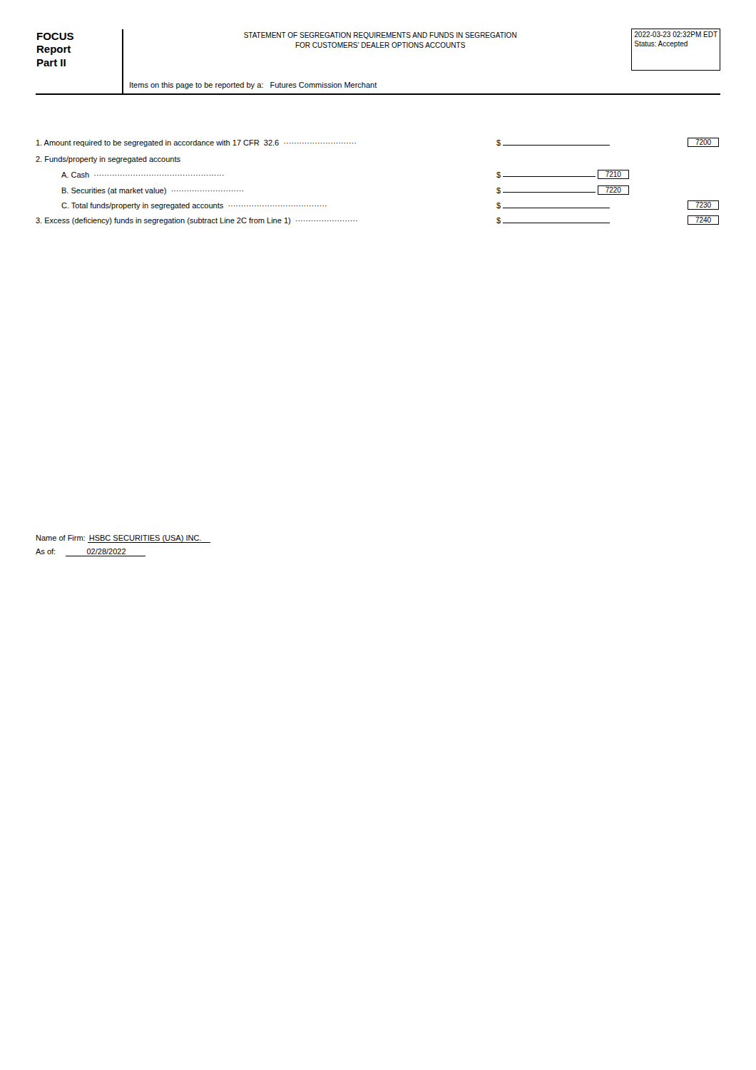| FOCUS Report Part II | | STATEMENT OF SEGREGATION REQUIREMENTS AND FUNDS IN SEGREGATION FOR CUSTOMERS’ DEALER OPTIONS ACCOUNTS | 2022-03-23 02:32PM EDT Status: Accepted |
| | | Items on this page to be reported by a: Futures Commission Merchant |
| 1. Amount required to be segregated in accordance with 17 CFR 32.6 ···························· | $ | | 7200 |
| 2. Funds/property in segregated accounts |
| A. Cash ·················································· | $ | 7210 | |
| B. Securities (at market value) ···························· | $ | 7220 | |
| C. Total funds/property in segregated accounts ······································ | $ | | 7230 |
| 3. Excess (deficiency) funds in segregation (subtract Line 2C from Line 1) ························ | $ | | 7240 |
Name of Firm: HSBC SECURITIES (USA) INC.
As of: 02/28/2022